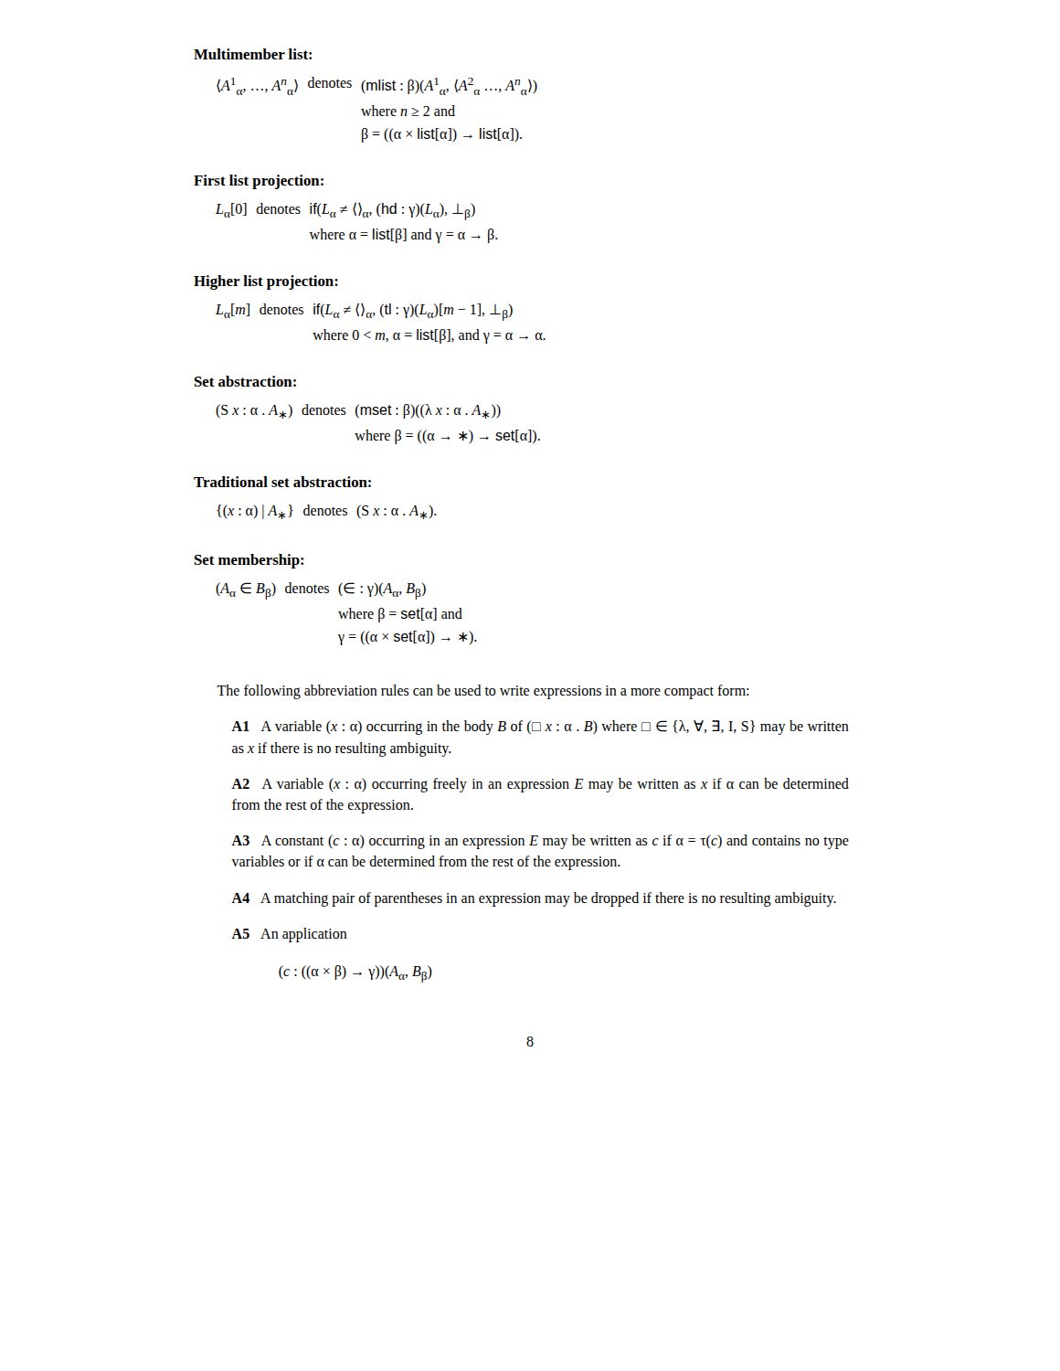Multimember list:
| ⟨ A 1 α , …, A n α ⟩ | denotes | ( mlist : β)( A 1 α , ⟨ A 2 α …, A n α ⟩) |
| | | where n ≥ 2 and |
| | | β = ((α × list [α]) → list [α]). |
First list projection:
| L α [0] | denotes | if ( L α ≠ ⟨⟩ α , ( hd : γ)( L α ), ⊥ β ) |
| | | where α = list [β] and γ = α → β. |
Higher list projection:
| L α [ m ] | denotes | if ( L α ≠ ⟨⟩ α , ( tl : γ)( L α )[ m − 1], ⊥ β ) |
| | | where 0 < m , α = list [β], and γ = α → α. |
Set abstraction:
| (S x : α . A ∗ ) | denotes | ( mset : β)((λ x : α . A ∗ )) |
| | | where β = ((α → ∗) → set [α]). |
Traditional set abstraction:
| {( x : α) / A ∗ } | denotes | (S x : α . A ∗ ). |
Set membership:
| ( A α ∈ B β ) | denotes | (∈ : γ)( A α , B β ) |
| | | where β = set [α] and |
| | | γ = ((α × set [α]) → ∗). |
The following abbreviation rules can be used to write expressions in a more compact form:
A1 A variable (x : α) occurring in the body B of (□ x : α . B) where □ ∈ {λ, ∀, ∃, I, S} may be written as x if there is no resulting ambiguity.
A2 A variable (x : α) occurring freely in an expression E may be written as x if α can be determined from the rest of the expression.
A3 A constant (c : α) occurring in an expression E may be written as c if α = τ(c) and contains no type variables or if α can be determined from the rest of the expression.
A4 A matching pair of parentheses in an expression may be dropped if there is no resulting ambiguity.
A5 An application
(c : ((α × β) → γ))(Aα, Bβ)
8